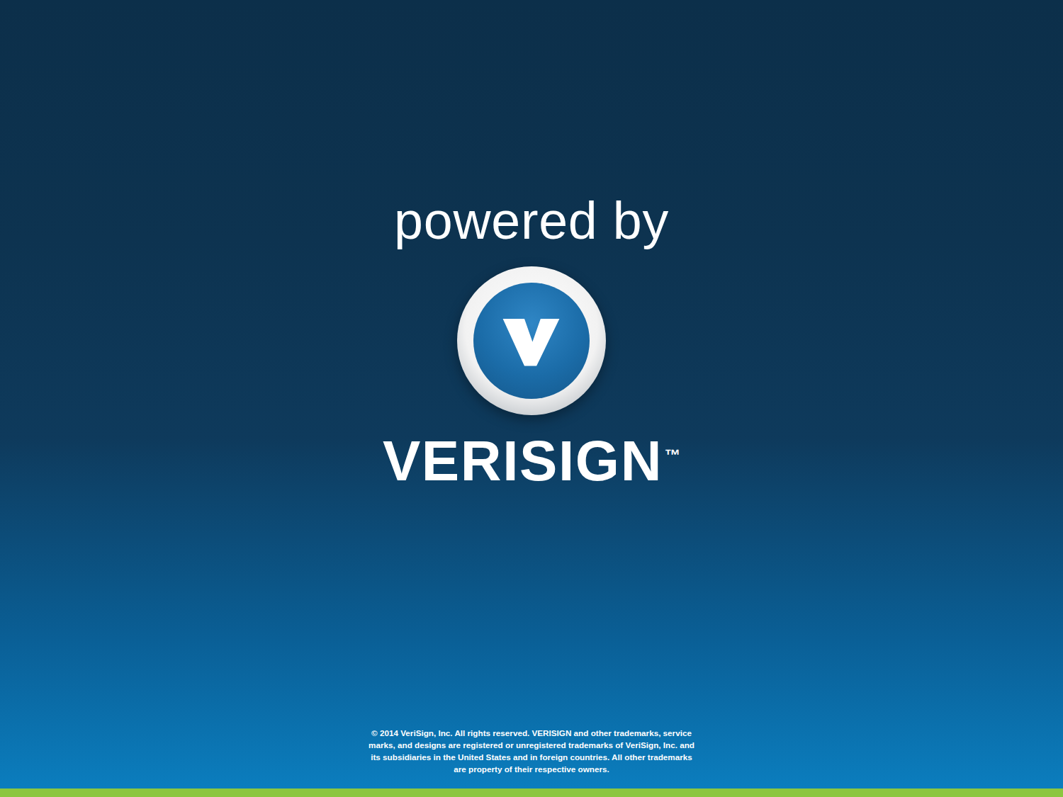powered by
VERISIGN™
© 2014 VeriSign, Inc. All rights reserved. VERISIGN and other trademarks, service marks, and designs are registered or unregistered trademarks of VeriSign, Inc. and its subsidiaries in the United States and in foreign countries. All other trademarks are property of their respective owners.